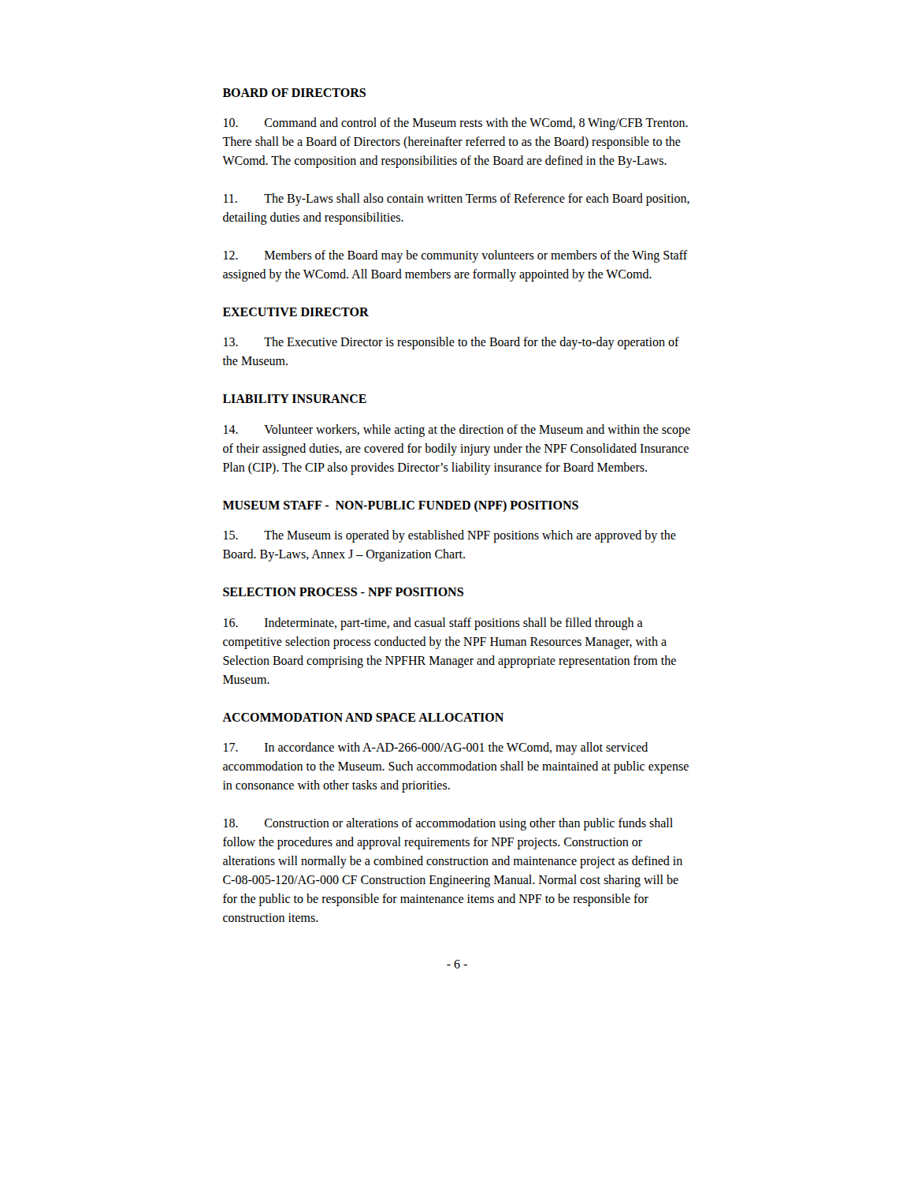Board of Directors
10. Command and control of the Museum rests with the WComd, 8 Wing/CFB Trenton. There shall be a Board of Directors (hereinafter referred to as the Board) responsible to the WComd. The composition and responsibilities of the Board are defined in the By-Laws.
11. The By-Laws shall also contain written Terms of Reference for each Board position, detailing duties and responsibilities.
12. Members of the Board may be community volunteers or members of the Wing Staff assigned by the WComd. All Board members are formally appointed by the WComd.
Executive Director
13. The Executive Director is responsible to the Board for the day-to-day operation of the Museum.
Liability Insurance
14. Volunteer workers, while acting at the direction of the Museum and within the scope of their assigned duties, are covered for bodily injury under the NPF Consolidated Insurance Plan (CIP). The CIP also provides Director’s liability insurance for Board Members.
Museum Staff - Non-Public Funded (NPF) Positions
15. The Museum is operated by established NPF positions which are approved by the Board. By-Laws, Annex J – Organization Chart.
Selection Process - NPF Positions
16. Indeterminate, part-time, and casual staff positions shall be filled through a competitive selection process conducted by the NPF Human Resources Manager, with a Selection Board comprising the NPFHR Manager and appropriate representation from the Museum.
Accommodation and Space Allocation
17. In accordance with A-AD-266-000/AG-001 the WComd, may allot serviced accommodation to the Museum. Such accommodation shall be maintained at public expense in consonance with other tasks and priorities.
18. Construction or alterations of accommodation using other than public funds shall follow the procedures and approval requirements for NPF projects. Construction or alterations will normally be a combined construction and maintenance project as defined in C-08-005-120/AG-000 CF Construction Engineering Manual. Normal cost sharing will be for the public to be responsible for maintenance items and NPF to be responsible for construction items.
- 6 -